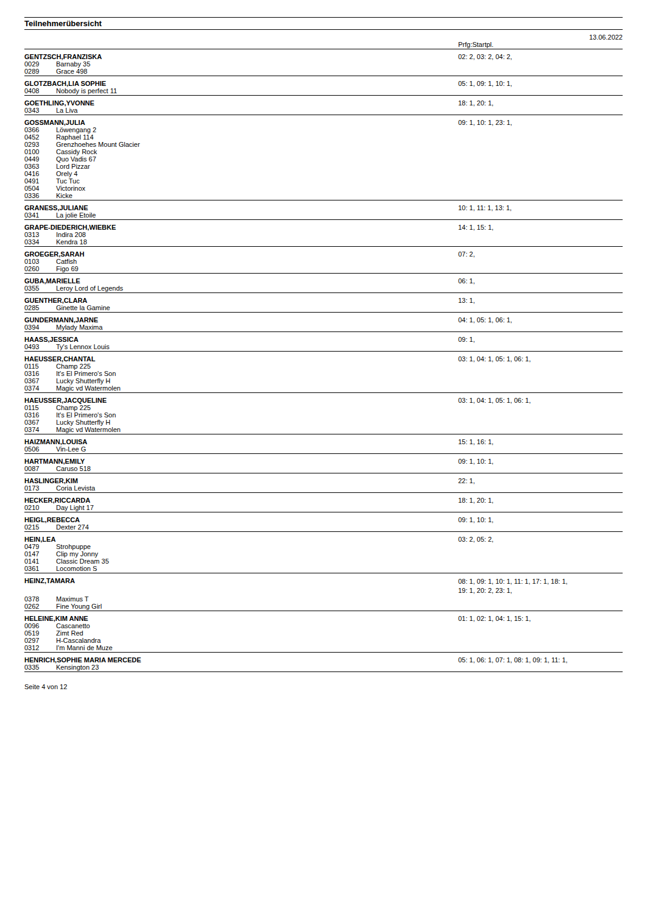Teilnehmerübersicht
13.06.2022
| | | Prfg:Startpl. |
| GENTZSCH,FRANZISKA | 02: 2, 03: 2, 04: 2, |
| 0029 | Barnaby 35 | |
| 0289 | Grace 498 | |
| GLOTZBACH,LIA SOPHIE | 05: 1, 09: 1, 10: 1, |
| 0408 | Nobody is perfect 11 | |
| GOETHLING,YVONNE | 18: 1, 20: 1, |
| 0343 | La Liva | |
| GOSSMANN,JULIA | 09: 1, 10: 1, 23: 1, |
| 0366 | Löwengang 2 | |
| 0452 | Raphael 114 | |
| 0293 | Grenzhoehes Mount Glacier | |
| 0100 | Cassidy Rock | |
| 0449 | Quo Vadis 67 | |
| 0363 | Lord Pizzar | |
| 0416 | Orely 4 | |
| 0491 | Tuc Tuc | |
| 0504 | Victorinox | |
| 0336 | Kicke | |
| GRANESS,JULIANE | 10: 1, 11: 1, 13: 1, |
| 0341 | La jolie Etoile | |
| GRAPE-DIEDERICH,WIEBKE | 14: 1, 15: 1, |
| 0313 | Indira 208 | |
| 0334 | Kendra 18 | |
| GROEGER,SARAH | 07: 2, |
| 0103 | Catfish | |
| 0260 | Figo 69 | |
| GUBA,MARIELLE | 06: 1, |
| 0355 | Leroy Lord of Legends | |
| GUENTHER,CLARA | 13: 1, |
| 0285 | Ginette la Gamine | |
| GUNDERMANN,JARNE | 04: 1, 05: 1, 06: 1, |
| 0394 | Mylady Maxima | |
| HAASS,JESSICA | 09: 1, |
| 0493 | Ty's Lennox Louis | |
| HAEUSSER,CHANTAL | 03: 1, 04: 1, 05: 1, 06: 1, |
| 0115 | Champ 225 | |
| 0316 | It's El Primero's Son | |
| 0367 | Lucky Shutterfly H | |
| 0374 | Magic vd Watermolen | |
| HAEUSSER,JACQUELINE | 03: 1, 04: 1, 05: 1, 06: 1, |
| 0115 | Champ 225 | |
| 0316 | It's El Primero's Son | |
| 0367 | Lucky Shutterfly H | |
| 0374 | Magic vd Watermolen | |
| HAIZMANN,LOUISA | 15: 1, 16: 1, |
| 0506 | Vin-Lee G | |
| HARTMANN,EMILY | 09: 1, 10: 1, |
| 0087 | Caruso 518 | |
| HASLINGER,KIM | 22: 1, |
| 0173 | Coria Levista | |
| HECKER,RICCARDA | 18: 1, 20: 1, |
| 0210 | Day Light 17 | |
| HEIGL,REBECCA | 09: 1, 10: 1, |
| 0215 | Dexter 274 | |
| HEIN,LEA | 03: 2, 05: 2, |
| 0479 | Strohpuppe | |
| 0147 | Clip my Jonny | |
| 0141 | Classic Dream 35 | |
| 0361 | Locomotion S | |
| HEINZ,TAMARA | 08: 1, 09: 1, 10: 1, 11: 1, 17: 1, 18: 1, 19: 1, 20: 2, 23: 1, |
| 0378 | Maximus T | |
| 0262 | Fine Young Girl | |
| HELEINE,KIM ANNE | 01: 1, 02: 1, 04: 1, 15: 1, |
| 0096 | Cascanetto | |
| 0519 | Zimt Red | |
| 0297 | H-Cascalandra | |
| 0312 | I'm Manni de Muze | |
| HENRICH,SOPHIE MARIA MERCEDE | 05: 1, 06: 1, 07: 1, 08: 1, 09: 1, 11: 1, |
| 0335 | Kensington 23 | |
Seite 4 von 12